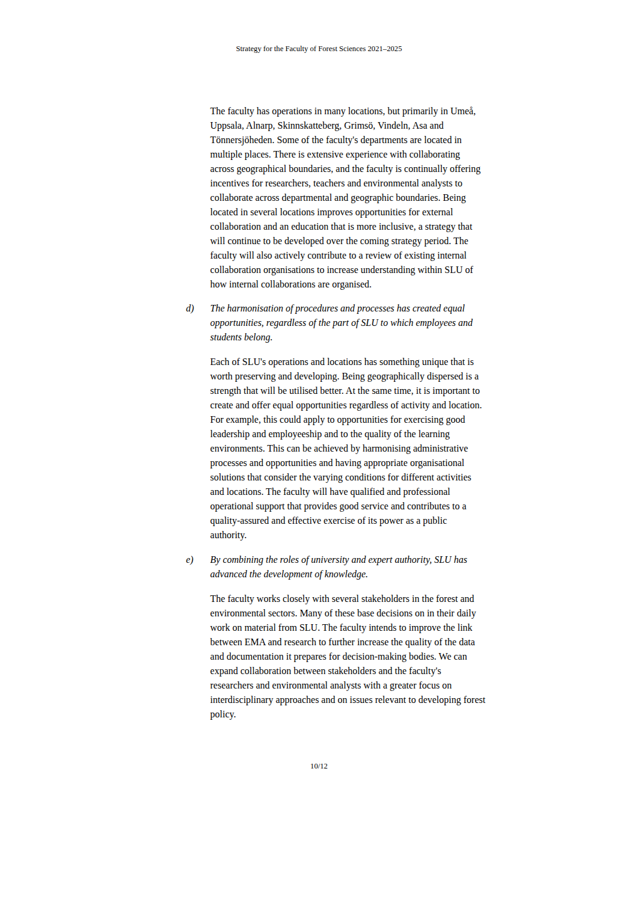Strategy for the Faculty of Forest Sciences 2021–2025
The faculty has operations in many locations, but primarily in Umeå, Uppsala, Alnarp, Skinnskatteberg, Grimsö, Vindeln, Asa and Tönnersjöheden. Some of the faculty's departments are located in multiple places. There is extensive experience with collaborating across geographical boundaries, and the faculty is continually offering incentives for researchers, teachers and environmental analysts to collaborate across departmental and geographic boundaries. Being located in several locations improves opportunities for external collaboration and an education that is more inclusive, a strategy that will continue to be developed over the coming strategy period. The faculty will also actively contribute to a review of existing internal collaboration organisations to increase understanding within SLU of how internal collaborations are organised.
d)
The harmonisation of procedures and processes has created equal opportunities, regardless of the part of SLU to which employees and students belong.
Each of SLU's operations and locations has something unique that is worth preserving and developing. Being geographically dispersed is a strength that will be utilised better. At the same time, it is important to create and offer equal opportunities regardless of activity and location. For example, this could apply to opportunities for exercising good leadership and employeeship and to the quality of the learning environments. This can be achieved by harmonising administrative processes and opportunities and having appropriate organisational solutions that consider the varying conditions for different activities and locations. The faculty will have qualified and professional operational support that provides good service and contributes to a quality-assured and effective exercise of its power as a public authority.
e)
By combining the roles of university and expert authority, SLU has advanced the development of knowledge.
The faculty works closely with several stakeholders in the forest and environmental sectors. Many of these base decisions on in their daily work on material from SLU. The faculty intends to improve the link between EMA and research to further increase the quality of the data and documentation it prepares for decision-making bodies. We can expand collaboration between stakeholders and the faculty's researchers and environmental analysts with a greater focus on interdisciplinary approaches and on issues relevant to developing forest policy.
10/12